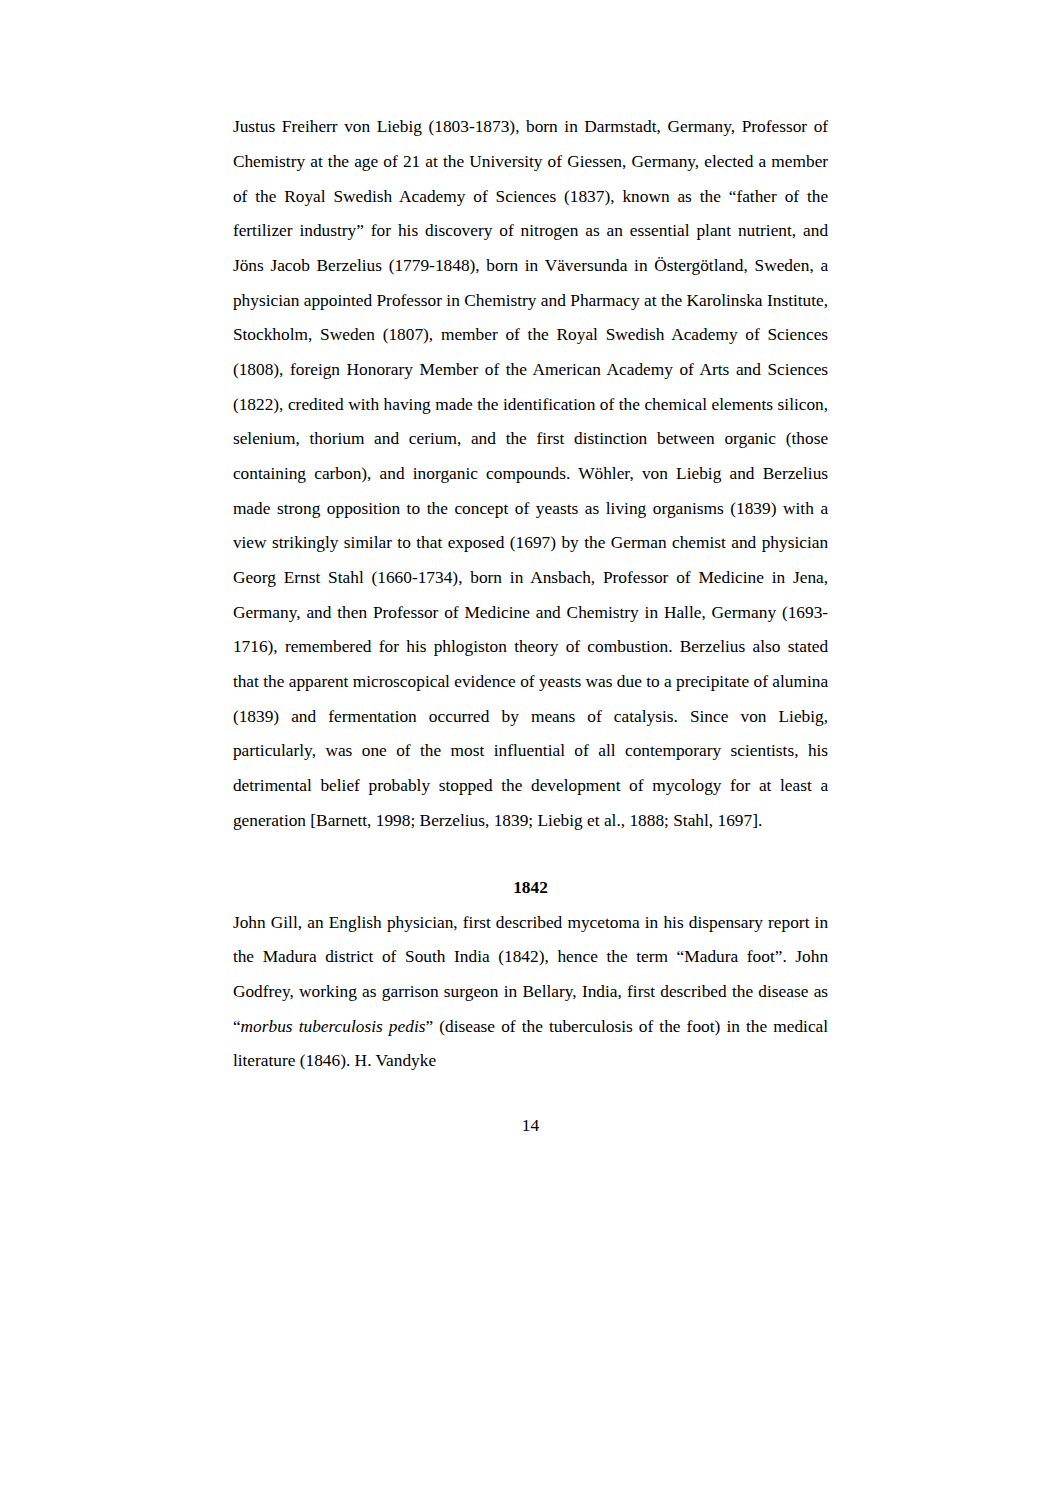Justus Freiherr von Liebig (1803-1873), born in Darmstadt, Germany, Professor of Chemistry at the age of 21 at the University of Giessen, Germany, elected a member of the Royal Swedish Academy of Sciences (1837), known as the “father of the fertilizer industry” for his discovery of nitrogen as an essential plant nutrient, and Jöns Jacob Berzelius (1779-1848), born in Väversunda in Östergötland, Sweden, a physician appointed Professor in Chemistry and Pharmacy at the Karolinska Institute, Stockholm, Sweden (1807), member of the Royal Swedish Academy of Sciences (1808), foreign Honorary Member of the American Academy of Arts and Sciences (1822), credited with having made the identification of the chemical elements silicon, selenium, thorium and cerium, and the first distinction between organic (those containing carbon), and inorganic compounds. Wöhler, von Liebig and Berzelius made strong opposition to the concept of yeasts as living organisms (1839) with a view strikingly similar to that exposed (1697) by the German chemist and physician Georg Ernst Stahl (1660-1734), born in Ansbach, Professor of Medicine in Jena, Germany, and then Professor of Medicine and Chemistry in Halle, Germany (1693-1716), remembered for his phlogiston theory of combustion. Berzelius also stated that the apparent microscopical evidence of yeasts was due to a precipitate of alumina (1839) and fermentation occurred by means of catalysis. Since von Liebig, particularly, was one of the most influential of all contemporary scientists, his detrimental belief probably stopped the development of mycology for at least a generation [Barnett, 1998; Berzelius, 1839; Liebig et al., 1888; Stahl, 1697].
1842
John Gill, an English physician, first described mycetoma in his dispensary report in the Madura district of South India (1842), hence the term “Madura foot”. John Godfrey, working as garrison surgeon in Bellary, India, first described the disease as “morbus tuberculosis pedis” (disease of the tuberculosis of the foot) in the medical literature (1846). H. Vandyke
14